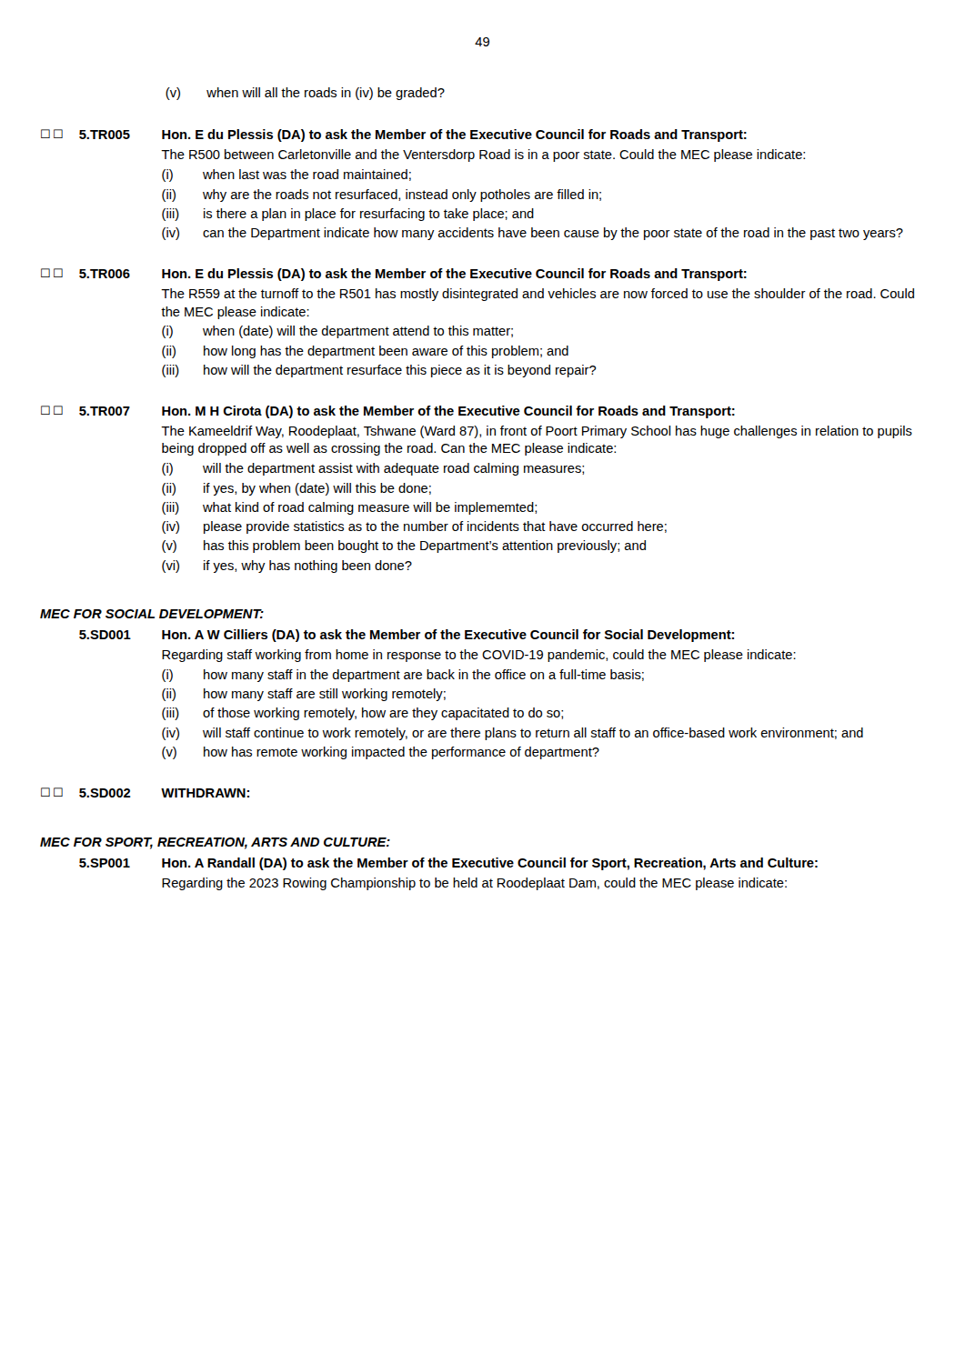49
(v) when will all the roads in (iv) be graded?
☐☐
5.TR005
Hon. E du Plessis (DA) to ask the Member of the Executive Council for Roads and Transport:
The R500 between Carletonville and the Ventersdorp Road is in a poor state. Could the MEC please indicate:
(i) when last was the road maintained;
(ii) why are the roads not resurfaced, instead only potholes are filled in;
(iii) is there a plan in place for resurfacing to take place; and
(iv) can the Department indicate how many accidents have been cause by the poor state of the road in the past two years?
☐☐
5.TR006
Hon. E du Plessis (DA) to ask the Member of the Executive Council for Roads and Transport:
The R559 at the turnoff to the R501 has mostly disintegrated and vehicles are now forced to use the shoulder of the road. Could the MEC please indicate:
(i) when (date) will the department attend to this matter;
(ii) how long has the department been aware of this problem; and
(iii) how will the department resurface this piece as it is beyond repair?
☐☐
5.TR007
Hon. M H Cirota (DA) to ask the Member of the Executive Council for Roads and Transport:
The Kameeldrif Way, Roodeplaat, Tshwane (Ward 87), in front of Poort Primary School has huge challenges in relation to pupils being dropped off as well as crossing the road. Can the MEC please indicate:
(i) will the department assist with adequate road calming measures;
(ii) if yes, by when (date) will this be done;
(iii) what kind of road calming measure will be implememted;
(iv) please provide statistics as to the number of incidents that have occurred here;
(v) has this problem been bought to the Department’s attention previously; and
(vi) if yes, why has nothing been done?
MEC FOR SOCIAL DEVELOPMENT:
5.SD001
Hon. A W Cilliers (DA) to ask the Member of the Executive Council for Social Development:
Regarding staff working from home in response to the COVID-19 pandemic, could the MEC please indicate:
(i) how many staff in the department are back in the office on a full-time basis;
(ii) how many staff are still working remotely;
(iii) of those working remotely, how are they capacitated to do so;
(iv) will staff continue to work remotely, or are there plans to return all staff to an office-based work environment; and
(v) how has remote working impacted the performance of department?
☐☐
5.SD002
WITHDRAWN:
MEC FOR SPORT, RECREATION, ARTS AND CULTURE:
5.SP001
Hon. A Randall (DA) to ask the Member of the Executive Council for Sport, Recreation, Arts and Culture:
Regarding the 2023 Rowing Championship to be held at Roodeplaat Dam, could the MEC please indicate: